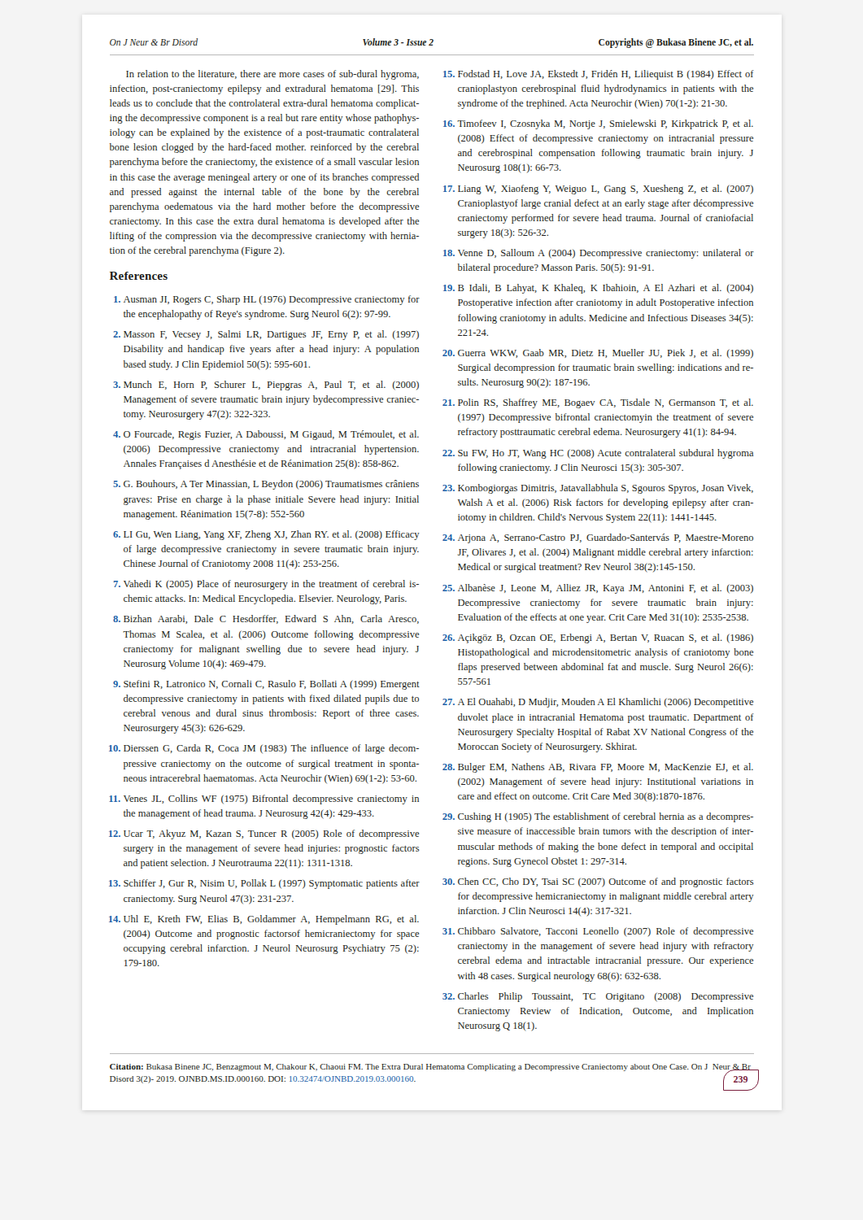On J Neur & Br Disord
Volume 3 - Issue 2
Copyrights @ Bukasa Binene JC, et al.
In relation to the literature, there are more cases of sub-dural hygroma, infection, post-craniectomy epilepsy and extradural hematoma [29]. This leads us to conclude that the controlateral extra-dural hematoma complicating the decompressive component is a real but rare entity whose pathophysiology can be explained by the existence of a post-traumatic contralateral bone lesion clogged by the hard-faced mother. reinforced by the cerebral parenchyma before the craniectomy, the existence of a small vascular lesion in this case the average meningeal artery or one of its branches compressed and pressed against the internal table of the bone by the cerebral parenchyma oedematous via the hard mother before the decompressive craniectomy. In this case the extra dural hematoma is developed after the lifting of the compression via the decompressive craniectomy with herniation of the cerebral parenchyma (Figure 2).
References
Ausman JI, Rogers C, Sharp HL (1976) Decompressive craniectomy for the encephalopathy of Reye's syndrome. Surg Neurol 6(2): 97-99.
Masson F, Vecsey J, Salmi LR, Dartigues JF, Erny P, et al. (1997) Disability and handicap five years after a head injury: A population based study. J Clin Epidemiol 50(5): 595-601.
Munch E, Horn P, Schurer L, Piepgras A, Paul T, et al. (2000) Management of severe traumatic brain injury bydecompressive craniectomy. Neurosurgery 47(2): 322-323.
O Fourcade, Regis Fuzier, A Daboussi, M Gigaud, M Trémoulet, et al. (2006) Decompressive craniectomy and intracranial hypertension. Annales Françaises d Anesthésie et de Réanimation 25(8): 858-862.
G. Bouhours, A Ter Minassian, L Beydon (2006) Traumatismes crâniens graves: Prise en charge à la phase initiale Severe head injury: Initial management. Réanimation 15(7-8): 552-560
LI Gu, Wen Liang, Yang XF, Zheng XJ, Zhan RY. et al. (2008) Efficacy of large decompressive craniectomy in severe traumatic brain injury. Chinese Journal of Craniotomy 2008 11(4): 253-256.
Vahedi K (2005) Place of neurosurgery in the treatment of cerebral ischemic attacks. In: Medical Encyclopedia. Elsevier. Neurology, Paris.
Bizhan Aarabi, Dale C Hesdorffer, Edward S Ahn, Carla Aresco, Thomas M Scalea, et al. (2006) Outcome following decompressive craniectomy for malignant swelling due to severe head injury. J Neurosurg Volume 10(4): 469-479.
Stefini R, Latronico N, Cornali C, Rasulo F, Bollati A (1999) Emergent decompressive craniectomy in patients with fixed dilated pupils due to cerebral venous and dural sinus thrombosis: Report of three cases. Neurosurgery 45(3): 626-629.
Dierssen G, Carda R, Coca JM (1983) The influence of large decompressive craniectomy on the outcome of surgical treatment in spontaneous intracerebral haematomas. Acta Neurochir (Wien) 69(1-2): 53-60.
Venes JL, Collins WF (1975) Bifrontal decompressive craniectomy in the management of head trauma. J Neurosurg 42(4): 429-433.
Ucar T, Akyuz M, Kazan S, Tuncer R (2005) Role of decompressive surgery in the management of severe head injuries: prognostic factors and patient selection. J Neurotrauma 22(11): 1311-1318.
Schiffer J, Gur R, Nisim U, Pollak L (1997) Symptomatic patients after craniectomy. Surg Neurol 47(3): 231-237.
Uhl E, Kreth FW, Elias B, Goldammer A, Hempelmann RG, et al. (2004) Outcome and prognostic factorsof hemicraniectomy for space occupying cerebral infarction. J Neurol Neurosurg Psychiatry 75 (2): 179-180.
Fodstad H, Love JA, Ekstedt J, Fridén H, Liliequist B (1984) Effect of cranioplastyon cerebrospinal fluid hydrodynamics in patients with the syndrome of the trephined. Acta Neurochir (Wien) 70(1-2): 21-30.
Timofeev I, Czosnyka M, Nortje J, Smielewski P, Kirkpatrick P, et al. (2008) Effect of decompressive craniectomy on intracranial pressure and cerebrospinal compensation following traumatic brain injury. J Neurosurg 108(1): 66-73.
Liang W, Xiaofeng Y, Weiguo L, Gang S, Xuesheng Z, et al. (2007) Cranioplastyof large cranial defect at an early stage after décompressive craniectomy performed for severe head trauma. Journal of craniofacial surgery 18(3): 526-32.
Venne D, Salloum A (2004) Decompressive craniectomy: unilateral or bilateral procedure? Masson Paris. 50(5): 91-91.
B Idali, B Lahyat, K Khaleq, K Ibahioin, A El Azhari et al. (2004) Postoperative infection after craniotomy in adult Postoperative infection following craniotomy in adults. Medicine and Infectious Diseases 34(5): 221-24.
Guerra WKW, Gaab MR, Dietz H, Mueller JU, Piek J, et al. (1999) Surgical decompression for traumatic brain swelling: indications and results. Neurosurg 90(2): 187-196.
Polin RS, Shaffrey ME, Bogaev CA, Tisdale N, Germanson T, et al. (1997) Decompressive bifrontal craniectomyin the treatment of severe refractory posttraumatic cerebral edema. Neurosurgery 41(1): 84-94.
Su FW, Ho JT, Wang HC (2008) Acute contralateral subdural hygroma following craniectomy. J Clin Neurosci 15(3): 305-307.
Kombogiorgas Dimitris, Jatavallabhula S, Sgouros Spyros, Josan Vivek, Walsh A et al. (2006) Risk factors for developing epilepsy after craniotomy in children. Child's Nervous System 22(11): 1441-1445.
Arjona A, Serrano-Castro PJ, Guardado-Santervás P, Maestre-Moreno JF, Olivares J, et al. (2004) Malignant middle cerebral artery infarction: Medical or surgical treatment? Rev Neurol 38(2):145-150.
Albanèse J, Leone M, Alliez JR, Kaya JM, Antonini F, et al. (2003) Decompressive craniectomy for severe traumatic brain injury: Evaluation of the effects at one year. Crit Care Med 31(10): 2535-2538.
Açikgöz B, Ozcan OE, Erbengi A, Bertan V, Ruacan S, et al. (1986) Histopathological and microdensitometric analysis of craniotomy bone flaps preserved between abdominal fat and muscle. Surg Neurol 26(6): 557-561
A El Ouahabi, D Mudjir, Mouden A El Khamlichi (2006) Decompetitive duvolet place in intracranial Hematoma post traumatic. Department of Neurosurgery Specialty Hospital of Rabat XV National Congress of the Moroccan Society of Neurosurgery. Skhirat.
Bulger EM, Nathens AB, Rivara FP, Moore M, MacKenzie EJ, et al. (2002) Management of severe head injury: Institutional variations in care and effect on outcome. Crit Care Med 30(8):1870-1876.
Cushing H (1905) The establishment of cerebral hernia as a decompressive measure of inaccessible brain tumors with the description of intermuscular methods of making the bone defect in temporal and occipital regions. Surg Gynecol Obstet 1: 297-314.
Chen CC, Cho DY, Tsai SC (2007) Outcome of and prognostic factors for decompressive hemicraniectomy in malignant middle cerebral artery infarction. J Clin Neurosci 14(4): 317-321.
Chibbaro Salvatore, Tacconi Leonello (2007) Role of decompressive craniectomy in the management of severe head injury with refractory cerebral edema and intractable intracranial pressure. Our experience with 48 cases. Surgical neurology 68(6): 632-638.
Charles Philip Toussaint, TC Origitano (2008) Decompressive Craniectomy Review of Indication, Outcome, and Implication Neurosurg Q 18(1).
Citation: Bukasa Binene JC, Benzagmout M, Chakour K, Chaoui FM. The Extra Dural Hematoma Complicating a Decompressive Craniectomy about One Case. On J Neur & Br Disord 3(2)- 2019. OJNBD.MS.ID.000160. DOI: 10.32474/OJNBD.2019.03.000160.
239